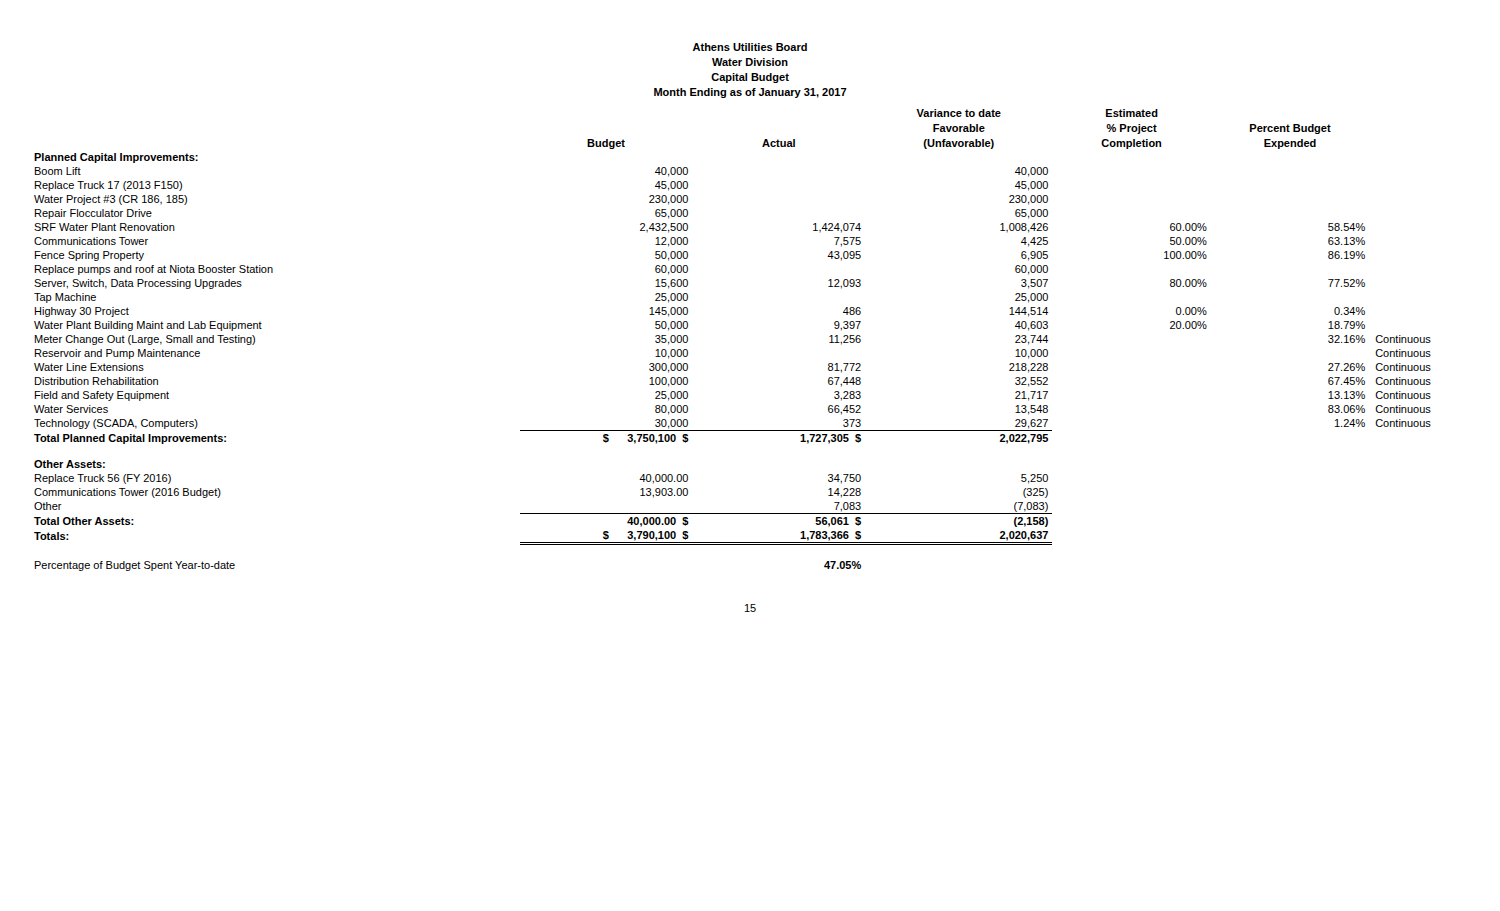Athens Utilities Board
Water Division
Capital Budget
Month Ending as of January 31, 2017
| | | | Variance to date Favorable | Estimated % Project | Percent Budget | |
| --- | --- | --- | --- | --- | --- | --- |
| | Budget | Actual | (Unfavorable) | Completion | Expended | |
| Planned Capital Improvements: | | | | | | |
| Boom Lift | 40,000 | | 40,000 | | | |
| Replace Truck 17 (2013 F150) | 45,000 | | 45,000 | | | |
| Water Project #3 (CR 186, 185) | 230,000 | | 230,000 | | | |
| Repair Flocculator Drive | 65,000 | | 65,000 | | | |
| SRF Water Plant Renovation | 2,432,500 | 1,424,074 | 1,008,426 | 60.00% | 58.54% | |
| Communications Tower | 12,000 | 7,575 | 4,425 | 50.00% | 63.13% | |
| Fence Spring Property | 50,000 | 43,095 | 6,905 | 100.00% | 86.19% | |
| Replace pumps and roof at Niota Booster Station | 60,000 | | 60,000 | | | |
| Server, Switch, Data Processing Upgrades | 15,600 | 12,093 | 3,507 | 80.00% | 77.52% | |
| Tap Machine | 25,000 | | 25,000 | | | |
| Highway 30 Project | 145,000 | 486 | 144,514 | 0.00% | 0.34% | |
| Water Plant Building Maint and Lab Equipment | 50,000 | 9,397 | 40,603 | 20.00% | 18.79% | |
| Meter Change Out (Large, Small and Testing) | 35,000 | 11,256 | 23,744 | | 32.16% | Continuous |
| Reservoir and Pump Maintenance | 10,000 | | 10,000 | | | Continuous |
| Water Line Extensions | 300,000 | 81,772 | 218,228 | | 27.26% | Continuous |
| Distribution Rehabilitation | 100,000 | 67,448 | 32,552 | | 67.45% | Continuous |
| Field and Safety Equipment | 25,000 | 3,283 | 21,717 | | 13.13% | Continuous |
| Water Services | 80,000 | 66,452 | 13,548 | | 83.06% | Continuous |
| Technology (SCADA, Computers) | 30,000 | 373 | 29,627 | | 1.24% | Continuous |
| Total Planned Capital Improvements: | $ 3,750,100 $ | 1,727,305 $ | 2,022,795 | | | |
| Other Assets: | | | | | | |
| Replace Truck 56 (FY 2016) | 40,000.00 | 34,750 | 5,250 | | | |
| Communications Tower (2016 Budget) | 13,903.00 | 14,228 | (325) | | | |
| Other | | 7,083 | (7,083) | | | |
| Total Other Assets: | 40,000.00 $ | 56,061 $ | (2,158) | | | |
| Totals: | $ 3,790,100 $ | 1,783,366 $ | 2,020,637 | | | |
| Percentage of Budget Spent Year-to-date | | 47.05% | | | | |
15